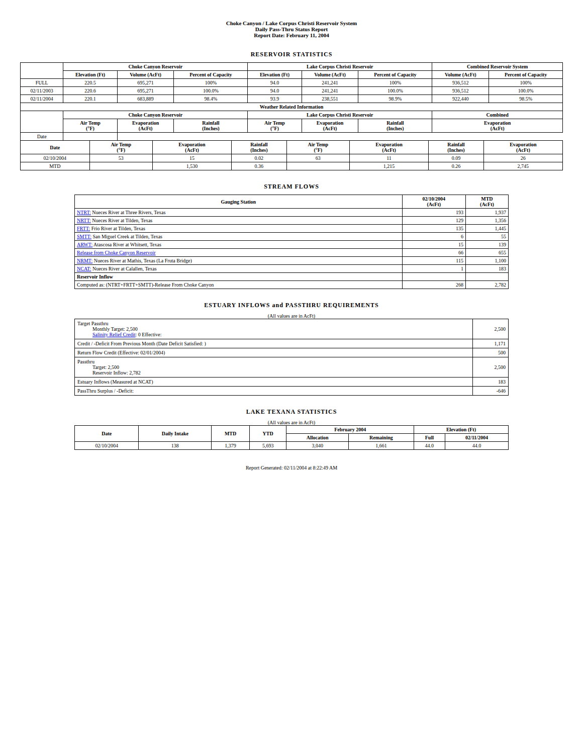Choke Canyon / Lake Corpus Christi Reservoir System
Daily Pass-Thru Status Report
Report Date: February 11, 2004
RESERVOIR STATISTICS
| | Choke Canyon Reservoir | Lake Corpus Christi Reservoir | Combined Reservoir System |
| --- | --- | --- | --- |
| Elevation (Ft) | Volume (AcFt) | Percent of Capacity | Elevation (Ft) | Volume (AcFt) | Percent of Capacity | Volume (AcFt) | Percent of Capacity |
| FULL | 220.5 | 695,271 | 100% | 94.0 | 241,241 | 100% | 936,512 | 100% |
| 02/11/2003 | 220.6 | 695,271 | 100.0% | 94.0 | 241,241 | 100.0% | 936,512 | 100.0% |
| 02/11/2004 | 220.1 | 683,889 | 98.4% | 93.9 | 238,551 | 98.9% | 922,440 | 98.5% |
| Weather Related Information |
| | Choke Canyon Reservoir | Lake Corpus Christi Reservoir | Combined |
| Air Temp (°F) | Evaporation (AcFt) | Rainfall (Inches) | Air Temp (°F) | Evaporation (AcFt) | Rainfall (Inches) | Evaporation (AcFt) |
| Date | |
| Date | Air Temp (°F) | Evaporation (AcFt) | Rainfall (Inches) | Air Temp (°F) | Evaporation (AcFt) | Rainfall (Inches) | Evaporation (AcFt) |
| --- | --- | --- | --- | --- | --- | --- | --- |
| 02/10/2004 | 53 | 15 | 0.02 | 63 | 11 | 0.09 | 26 |
| MTD | | 1,530 | 0.36 | | 1,215 | 0.26 | 2,745 |
STREAM FLOWS
| Gauging Station | 02/10/2004 (AcFt) | MTD (AcFt) |
| --- | --- | --- |
| NTRT: Nueces River at Three Rivers, Texas | 193 | 1,937 |
| NRTT: Nueces River at Tilden, Texas | 129 | 1,356 |
| FRTT: Frio River at Tilden, Texas | 135 | 1,445 |
| SMTT: San Miguel Creek at Tilden, Texas | 6 | 55 |
| ARWT: Atascosa River at Whitsett, Texas | 15 | 139 |
| Release from Choke Canyon Reservoir | 66 | 655 |
| NRMT: Nueces River at Mathis, Texas (La Fruta Bridge) | 115 | 1,100 |
| NCAT: Nueces River at Calallen, Texas | 1 | 183 |
| Reservoir Inflow | | |
| Computed as: (NTRT+FRTT+SMTT)-Release From Choke Canyon | 268 | 2,782 |
ESTUARY INFLOWS and PASSTHRU REQUIREMENTS
(All values are in AcFt)
| Target Passthru Monthly Target: 2,500 Salinity Relief Credit : 0 Effective: | 2,500 |
| Credit / -Deficit From Previous Month (Date Deficit Satisfied: ) | 1,171 |
| Return Flow Credit (Effective: 02/01/2004) | 500 |
| Passthru Target: 2,500 Reservoir Inflow: 2,782 | 2,500 |
| Estuary Inflows (Measured at NCAT) | 183 |
| PassThru Surplus / -Deficit: | -646 |
LAKE TEXANA STATISTICS
(All values are in AcFt)
| Date | Daily Intake | MTD | YTD | February 2004 | Elevation (Ft) |
| --- | --- | --- | --- | --- | --- |
| Allocation | Remaining | Full | 02/11/2004 |
| 02/10/2004 | 138 | 1,379 | 5,693 | 3,040 | 1,661 | 44.0 | 44.0 |
Report Generated: 02/11/2004 at 8:22:49 AM